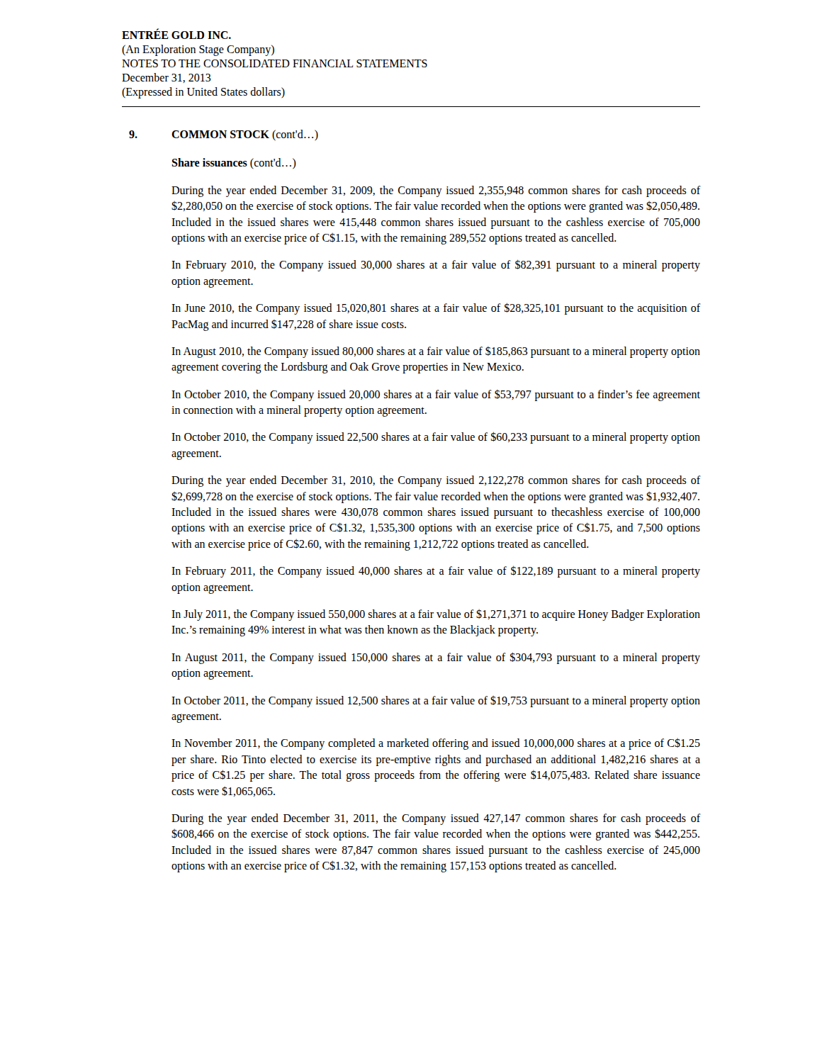ENTRÉE GOLD INC.
(An Exploration Stage Company)
NOTES TO THE CONSOLIDATED FINANCIAL STATEMENTS
December 31, 2013
(Expressed in United States dollars)
9.
COMMON STOCK (cont'd…)
Share issuances (cont'd…)
During the year ended December 31, 2009, the Company issued 2,355,948 common shares for cash proceeds of $2,280,050 on the exercise of stock options. The fair value recorded when the options were granted was $2,050,489. Included in the issued shares were 415,448 common shares issued pursuant to the cashless exercise of 705,000 options with an exercise price of C$1.15, with the remaining 289,552 options treated as cancelled.
In February 2010, the Company issued 30,000 shares at a fair value of $82,391 pursuant to a mineral property option agreement.
In June 2010, the Company issued 15,020,801 shares at a fair value of $28,325,101 pursuant to the acquisition of PacMag and incurred $147,228 of share issue costs.
In August 2010, the Company issued 80,000 shares at a fair value of $185,863 pursuant to a mineral property option agreement covering the Lordsburg and Oak Grove properties in New Mexico.
In October 2010, the Company issued 20,000 shares at a fair value of $53,797 pursuant to a finder’s fee agreement in connection with a mineral property option agreement.
In October 2010, the Company issued 22,500 shares at a fair value of $60,233 pursuant to a mineral property option agreement.
During the year ended December 31, 2010, the Company issued 2,122,278 common shares for cash proceeds of $2,699,728 on the exercise of stock options. The fair value recorded when the options were granted was $1,932,407. Included in the issued shares were 430,078 common shares issued pursuant to thecashless exercise of 100,000 options with an exercise price of C$1.32, 1,535,300 options with an exercise price of C$1.75, and 7,500 options with an exercise price of C$2.60, with the remaining 1,212,722 options treated as cancelled.
In February 2011, the Company issued 40,000 shares at a fair value of $122,189 pursuant to a mineral property option agreement.
In July 2011, the Company issued 550,000 shares at a fair value of $1,271,371 to acquire Honey Badger Exploration Inc.’s remaining 49% interest in what was then known as the Blackjack property.
In August 2011, the Company issued 150,000 shares at a fair value of $304,793 pursuant to a mineral property option agreement.
In October 2011, the Company issued 12,500 shares at a fair value of $19,753 pursuant to a mineral property option agreement.
In November 2011, the Company completed a marketed offering and issued 10,000,000 shares at a price of C$1.25 per share. Rio Tinto elected to exercise its pre-emptive rights and purchased an additional 1,482,216 shares at a price of C$1.25 per share. The total gross proceeds from the offering were $14,075,483. Related share issuance costs were $1,065,065.
During the year ended December 31, 2011, the Company issued 427,147 common shares for cash proceeds of $608,466 on the exercise of stock options. The fair value recorded when the options were granted was $442,255. Included in the issued shares were 87,847 common shares issued pursuant to the cashless exercise of 245,000 options with an exercise price of C$1.32, with the remaining 157,153 options treated as cancelled.